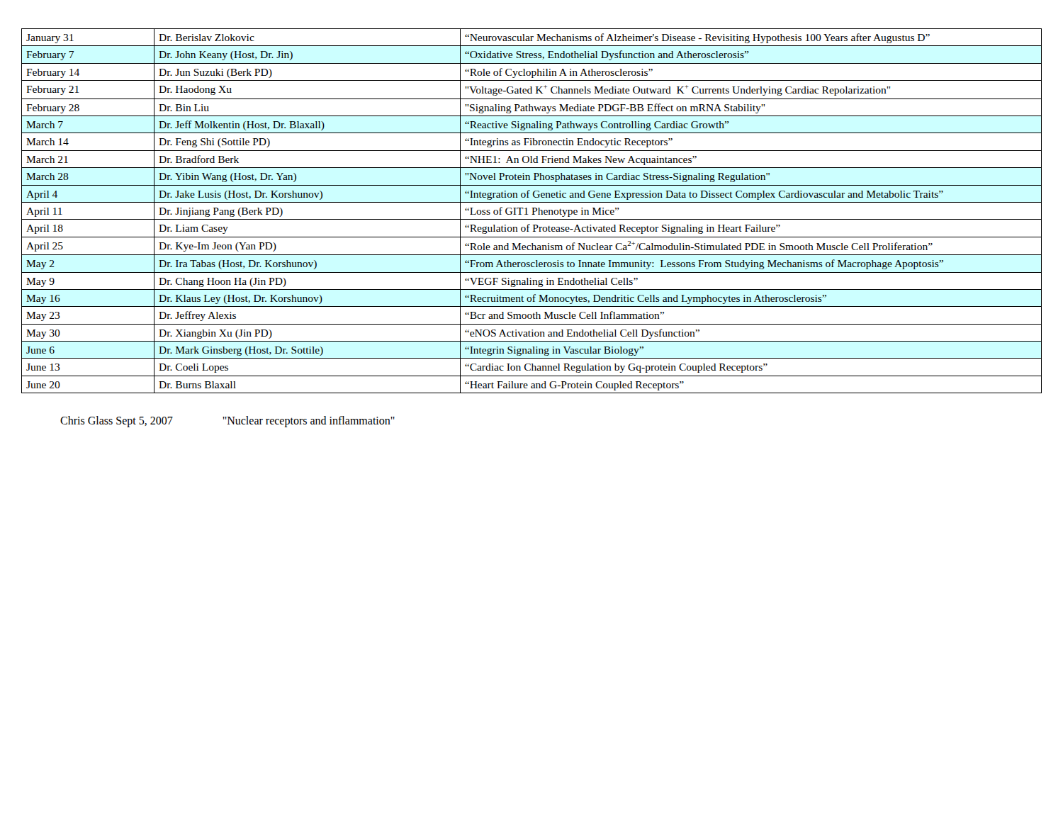| January 31 | Dr. Berislav Zlokovic | “Neurovascular Mechanisms of Alzheimer's Disease - Revisiting Hypothesis 100 Years after Augustus D” |
| February 7 | Dr. John Keany (Host, Dr. Jin) | “Oxidative Stress, Endothelial Dysfunction and Atherosclerosis” |
| February 14 | Dr. Jun Suzuki (Berk PD) | “Role of Cyclophilin A in Atherosclerosis” |
| February 21 | Dr. Haodong Xu | "Voltage-Gated K + Channels Mediate Outward K + Currents Underlying Cardiac Repolarization" |
| February 28 | Dr. Bin Liu | "Signaling Pathways Mediate PDGF-BB Effect on mRNA Stability" |
| March 7 | Dr. Jeff Molkentin (Host, Dr. Blaxall) | “Reactive Signaling Pathways Controlling Cardiac Growth” |
| March 14 | Dr. Feng Shi (Sottile PD) | “Integrins as Fibronectin Endocytic Receptors” |
| March 21 | Dr. Bradford Berk | “NHE1: An Old Friend Makes New Acquaintances” |
| March 28 | Dr. Yibin Wang (Host, Dr. Yan) | "Novel Protein Phosphatases in Cardiac Stress-Signaling Regulation" |
| April 4 | Dr. Jake Lusis (Host, Dr. Korshunov) | “Integration of Genetic and Gene Expression Data to Dissect Complex Cardiovascular and Metabolic Traits” |
| April 11 | Dr. Jinjiang Pang (Berk PD) | “Loss of GIT1 Phenotype in Mice” |
| April 18 | Dr. Liam Casey | “Regulation of Protease-Activated Receptor Signaling in Heart Failure” |
| April 25 | Dr. Kye-Im Jeon (Yan PD) | “Role and Mechanism of Nuclear Ca 2+ /Calmodulin-Stimulated PDE in Smooth Muscle Cell Proliferation” |
| May 2 | Dr. Ira Tabas (Host, Dr. Korshunov) | “From Atherosclerosis to Innate Immunity: Lessons From Studying Mechanisms of Macrophage Apoptosis” |
| May 9 | Dr. Chang Hoon Ha (Jin PD) | “VEGF Signaling in Endothelial Cells” |
| May 16 | Dr. Klaus Ley (Host, Dr. Korshunov) | “Recruitment of Monocytes, Dendritic Cells and Lymphocytes in Atherosclerosis” |
| May 23 | Dr. Jeffrey Alexis | “Bcr and Smooth Muscle Cell Inflammation” |
| May 30 | Dr. Xiangbin Xu (Jin PD) | “eNOS Activation and Endothelial Cell Dysfunction” |
| June 6 | Dr. Mark Ginsberg (Host, Dr. Sottile) | “Integrin Signaling in Vascular Biology” |
| June 13 | Dr. Coeli Lopes | “Cardiac Ion Channel Regulation by Gq-protein Coupled Receptors” |
| June 20 | Dr. Burns Blaxall | “Heart Failure and G-Protein Coupled Receptors” |
Chris Glass Sept 5, 2007"Nuclear receptors and inflammation"